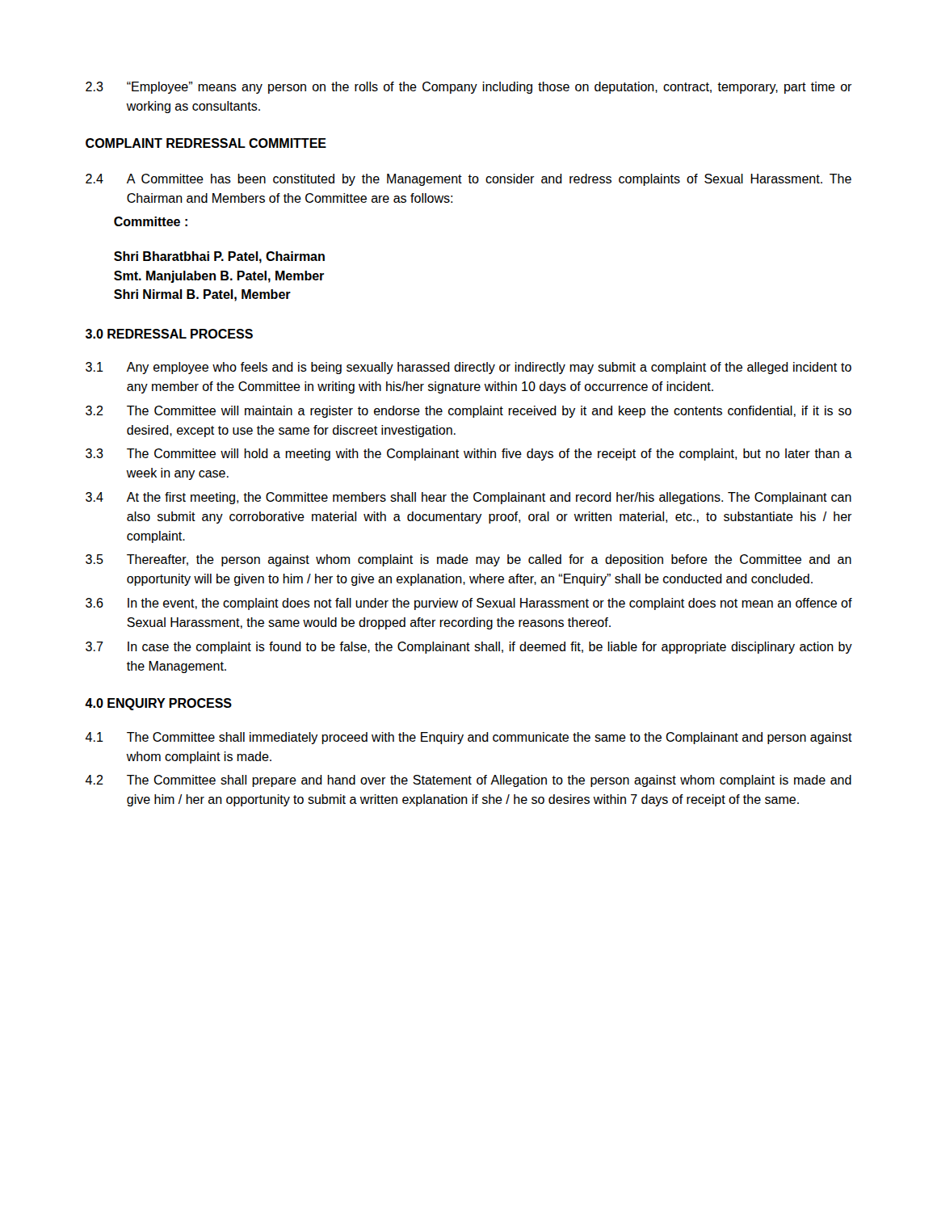2.3
“Employee” means any person on the rolls of the Company including those on deputation, contract, temporary, part time or working as consultants.
COMPLAINT REDRESSAL COMMITTEE
2.4
A Committee has been constituted by the Management to consider and redress complaints of Sexual Harassment. The Chairman and Members of the Committee are as follows:
Committee :
Shri Bharatbhai P. Patel, Chairman
Smt. Manjulaben B. Patel, Member
Shri Nirmal B. Patel, Member
3.0 REDRESSAL PROCESS
3.1
Any employee who feels and is being sexually harassed directly or indirectly may submit a complaint of the alleged incident to any member of the Committee in writing with his/her signature within 10 days of occurrence of incident.
3.2
The Committee will maintain a register to endorse the complaint received by it and keep the contents confidential, if it is so desired, except to use the same for discreet investigation.
3.3
The Committee will hold a meeting with the Complainant within five days of the receipt of the complaint, but no later than a week in any case.
3.4
At the first meeting, the Committee members shall hear the Complainant and record her/his allegations. The Complainant can also submit any corroborative material with a documentary proof, oral or written material, etc., to substantiate his / her complaint.
3.5
Thereafter, the person against whom complaint is made may be called for a deposition before the Committee and an opportunity will be given to him / her to give an explanation, where after, an “Enquiry” shall be conducted and concluded.
3.6
In the event, the complaint does not fall under the purview of Sexual Harassment or the complaint does not mean an offence of Sexual Harassment, the same would be dropped after recording the reasons thereof.
3.7
In case the complaint is found to be false, the Complainant shall, if deemed fit, be liable for appropriate disciplinary action by the Management.
4.0 ENQUIRY PROCESS
4.1
The Committee shall immediately proceed with the Enquiry and communicate the same to the Complainant and person against whom complaint is made.
4.2
The Committee shall prepare and hand over the Statement of Allegation to the person against whom complaint is made and give him / her an opportunity to submit a written explanation if she / he so desires within 7 days of receipt of the same.